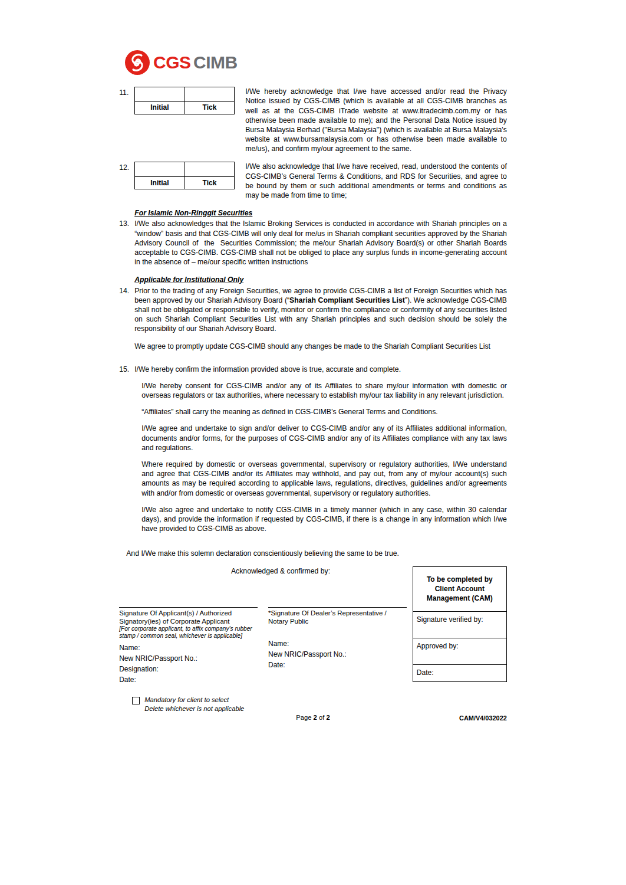CGS CIMB
11.
| Initial | Tick |
I/We hereby acknowledge that I/we have accessed and/or read the Privacy Notice issued by CGS-CIMB (which is available at all CGS-CIMB branches as well as at the CGS-CIMB iTrade website at www.itradecimb.com.my or has otherwise been made available to me); and the Personal Data Notice issued by Bursa Malaysia Berhad ("Bursa Malaysia") (which is available at Bursa Malaysia's website at www.bursamalaysia.com or has otherwise been made available to me/us), and confirm my/our agreement to the same.
12.
| Initial | Tick |
I/We also acknowledge that I/we have received, read, understood the contents of CGS-CIMB’s General Terms & Conditions, and RDS for Securities, and agree to be bound by them or such additional amendments or terms and conditions as may be made from time to time;
For Islamic Non-Ringgit Securities
13.
I/We also acknowledges that the Islamic Broking Services is conducted in accordance with Shariah principles on a “window” basis and that CGS-CIMB will only deal for me/us in Shariah compliant securities approved by the Shariah Advisory Council of the Securities Commission; the me/our Shariah Advisory Board(s) or other Shariah Boards acceptable to CGS-CIMB. CGS-CIMB shall not be obliged to place any surplus funds in income-generating account in the absence of – me/our specific written instructions
Applicable for Institutional Only
14.
Prior to the trading of any Foreign Securities, we agree to provide CGS-CIMB a list of Foreign Securities which has been approved by our Shariah Advisory Board (“Shariah Compliant Securities List”). We acknowledge CGS-CIMB shall not be obligated or responsible to verify, monitor or confirm the compliance or conformity of any securities listed on such Shariah Compliant Securities List with any Shariah principles and such decision should be solely the responsibility of our Shariah Advisory Board.
We agree to promptly update CGS-CIMB should any changes be made to the Shariah Compliant Securities List
15.
I/We hereby confirm the information provided above is true, accurate and complete.
I/We hereby consent for CGS-CIMB and/or any of its Affiliates to share my/our information with domestic or overseas regulators or tax authorities, where necessary to establish my/our tax liability in any relevant jurisdiction.
“Affiliates” shall carry the meaning as defined in CGS-CIMB’s General Terms and Conditions.
I/We agree and undertake to sign and/or deliver to CGS-CIMB and/or any of its Affiliates additional information, documents and/or forms, for the purposes of CGS-CIMB and/or any of its Affiliates compliance with any tax laws and regulations.
Where required by domestic or overseas governmental, supervisory or regulatory authorities, I/We understand and agree that CGS-CIMB and/or its Affiliates may withhold, and pay out, from any of my/our account(s) such amounts as may be required according to applicable laws, regulations, directives, guidelines and/or agreements with and/or from domestic or overseas governmental, supervisory or regulatory authorities.
I/We also agree and undertake to notify CGS-CIMB in a timely manner (which in any case, within 30 calendar days), and provide the information if requested by CGS-CIMB, if there is a change in any information which I/we have provided to CGS-CIMB as above.
And I/We make this solemn declaration conscientiously believing the same to be true.
Acknowledged & confirmed by:
Signature Of Applicant(s) / Authorized Signatory(ies) of Corporate Applicant [For corporate applicant, to affix company’s rubber stamp / common seal, whichever is applicable]
Name:
New NRIC/Passport No.:
Designation:
Date:
*Signature Of Dealer’s Representative / Notary Public
Name:
New NRIC/Passport No.:
Date:
To be completed by Client Account Management (CAM)
Signature verified by:
Approved by:
Date:
Mandatory for client to select
Delete whichever is not applicable
Page 2 of 2
CAM/V4/032022